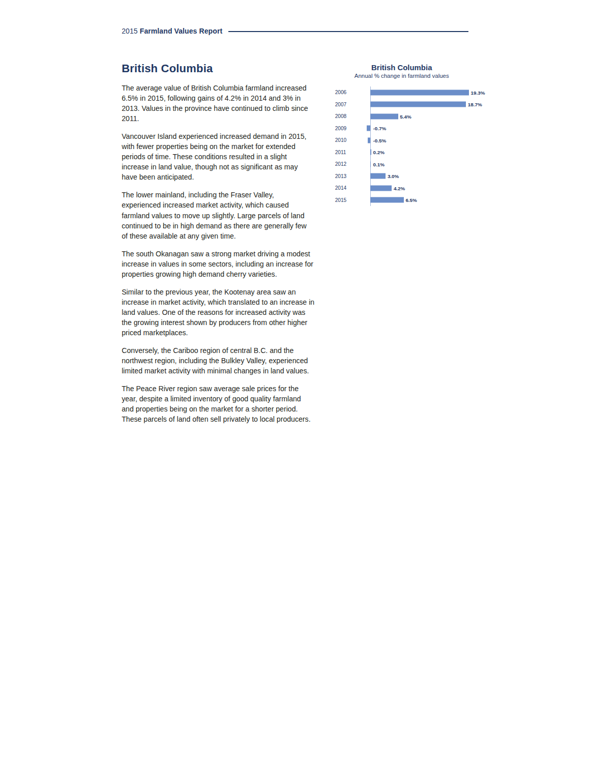2015 Farmland Values Report
British Columbia
The average value of British Columbia farmland increased 6.5% in 2015, following gains of 4.2% in 2014 and 3% in 2013. Values in the province have continued to climb since 2011.
Vancouver Island experienced increased demand in 2015, with fewer properties being on the market for extended periods of time. These conditions resulted in a slight increase in land value, though not as significant as may have been anticipated.
The lower mainland, including the Fraser Valley, experienced increased market activity, which caused farmland values to move up slightly. Large parcels of land continued to be in high demand as there are generally few of these available at any given time.
The south Okanagan saw a strong market driving a modest increase in values in some sectors, including an increase for properties growing high demand cherry varieties.
Similar to the previous year, the Kootenay area saw an increase in market activity, which translated to an increase in land values. One of the reasons for increased activity was the growing interest shown by producers from other higher priced marketplaces.
Conversely, the Cariboo region of central B.C. and the northwest region, including the Bulkley Valley, experienced limited market activity with minimal changes in land values.
The Peace River region saw average sale prices for the year, despite a limited inventory of good quality farmland and properties being on the market for a shorter period. These parcels of land often sell privately to local producers.
British Columbia
Annual % change in farmland values
| 2006 | 19.3% |
| 2007 | 18.7% |
| 2008 | 5.4% |
| 2009 | -0.7% |
| 2010 | -0.5% |
| 2011 | 0.2% |
| 2012 | 0.1% |
| 2013 | 3.0% |
| 2014 | 4.2% |
| 2015 | 6.5% |